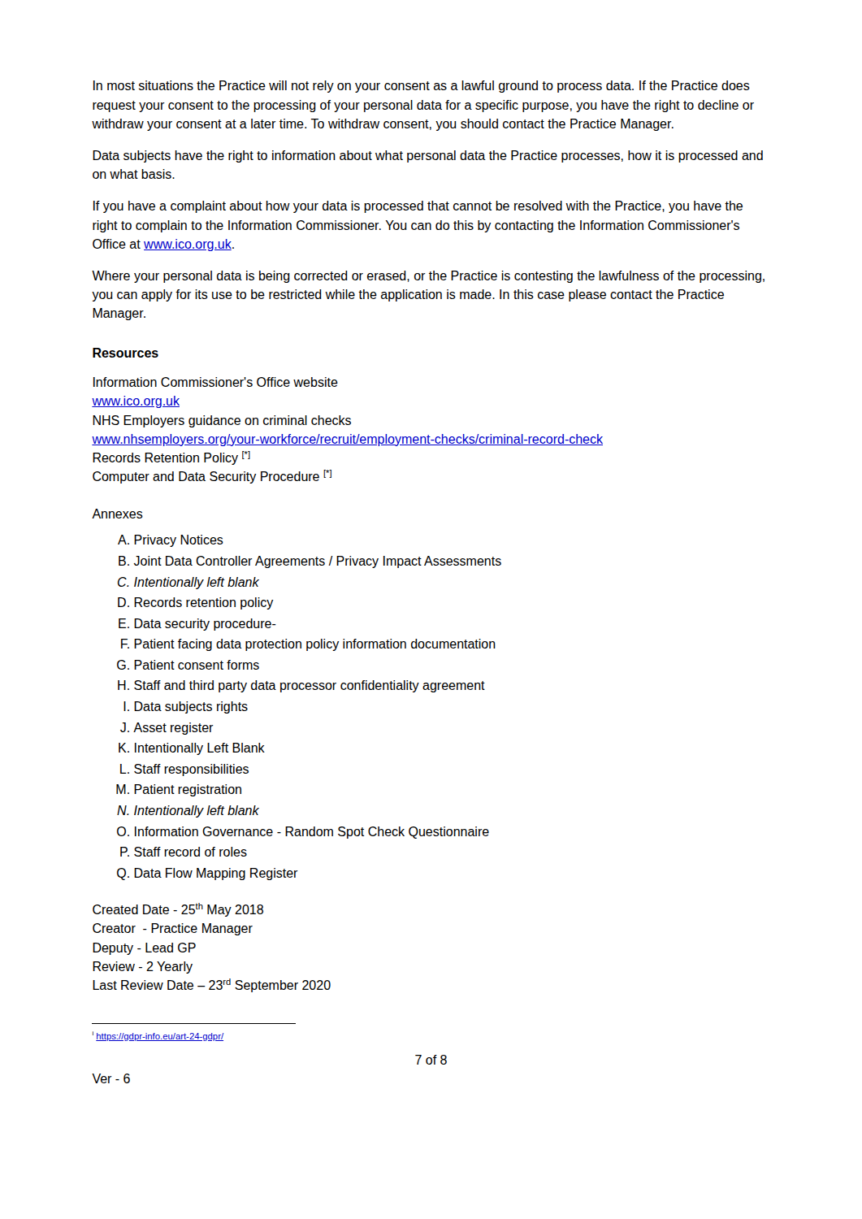In most situations the Practice will not rely on your consent as a lawful ground to process data. If the Practice does request your consent to the processing of your personal data for a specific purpose, you have the right to decline or withdraw your consent at a later time. To withdraw consent, you should contact the Practice Manager.
Data subjects have the right to information about what personal data the Practice processes, how it is processed and on what basis.
If you have a complaint about how your data is processed that cannot be resolved with the Practice, you have the right to complain to the Information Commissioner. You can do this by contacting the Information Commissioner's Office at www.ico.org.uk.
Where your personal data is being corrected or erased, or the Practice is contesting the lawfulness of the processing, you can apply for its use to be restricted while the application is made. In this case please contact the Practice Manager.
Resources
Information Commissioner's Office website
www.ico.org.uk
NHS Employers guidance on criminal checks
www.nhsemployers.org/your-workforce/recruit/employment-checks/criminal-record-check
Records Retention Policy [*]
Computer and Data Security Procedure [*]
Annexes
Privacy Notices
Joint Data Controller Agreements / Privacy Impact Assessments
Intentionally left blank
Records retention policy
Data security procedure-
Patient facing data protection policy information documentation
Patient consent forms
Staff and third party data processor confidentiality agreement
Data subjects rights
Asset register
Intentionally Left Blank
Staff responsibilities
Patient registration
Intentionally left blank
Information Governance - Random Spot Check Questionnaire
Staff record of roles
Data Flow Mapping Register
Created Date - 25th May 2018
Creator - Practice Manager
Deputy - Lead GP
Review - 2 Yearly
Last Review Date – 23rd September 2020
i https://gdpr-info.eu/art-24-gdpr/
7 of 8
Ver - 6